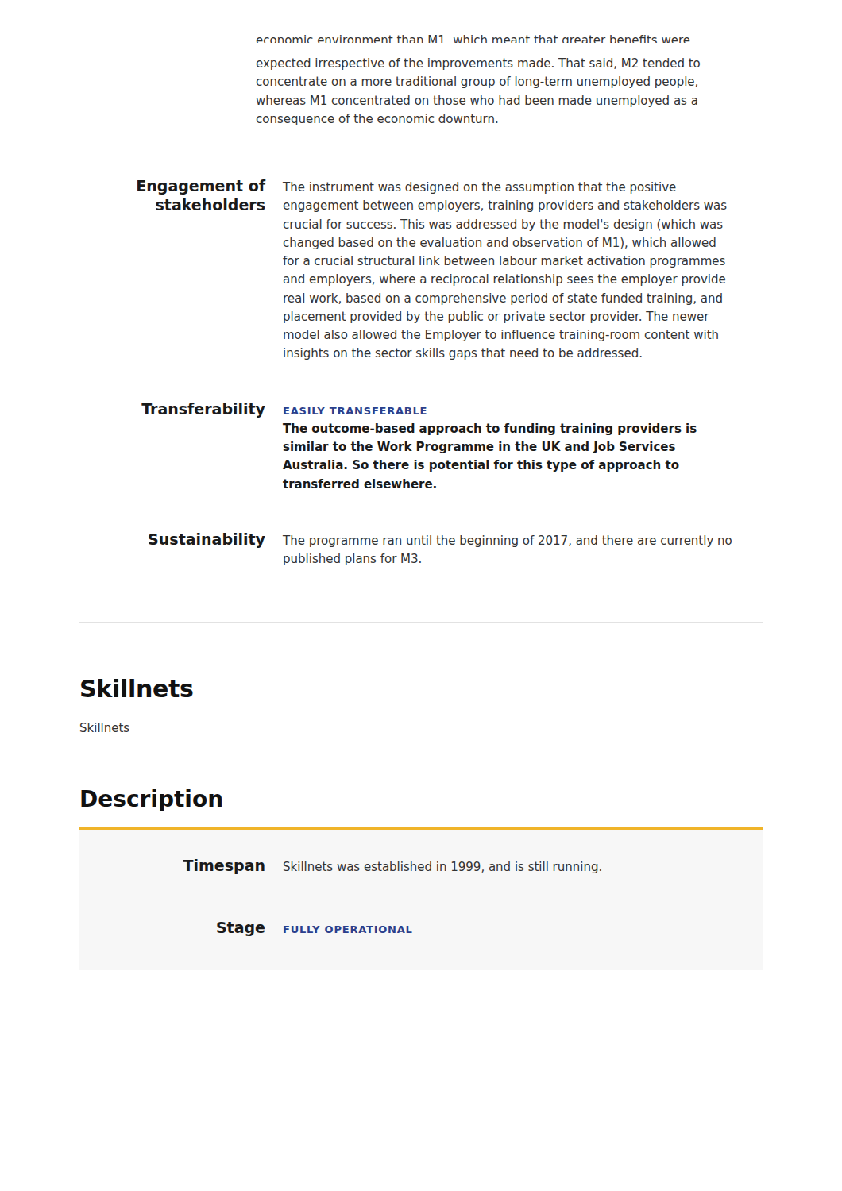economic environment than M1, which meant that greater benefits were
expected irrespective of the improvements made. That said, M2 tended to concentrate on a more traditional group of long-term unemployed people, whereas M1 concentrated on those who had been made unemployed as a consequence of the economic downturn.
Engagement of stakeholders
The instrument was designed on the assumption that the positive engagement between employers, training providers and stakeholders was crucial for success. This was addressed by the model's design (which was changed based on the evaluation and observation of M1), which allowed for a crucial structural link between labour market activation programmes and employers, where a reciprocal relationship sees the employer provide real work, based on a comprehensive period of state funded training, and placement provided by the public or private sector provider. The newer model also allowed the Employer to influence training-room content with insights on the sector skills gaps that need to be addressed.
Transferability
Easily transferable
The outcome-based approach to funding training providers is similar to the Work Programme in the UK and Job Services Australia. So there is potential for this type of approach to transferred elsewhere.
Sustainability
The programme ran until the beginning of 2017, and there are currently no published plans for M3.
Skillnets
Skillnets
Description
Timespan
Skillnets was established in 1999, and is still running.
Stage
Fully operational